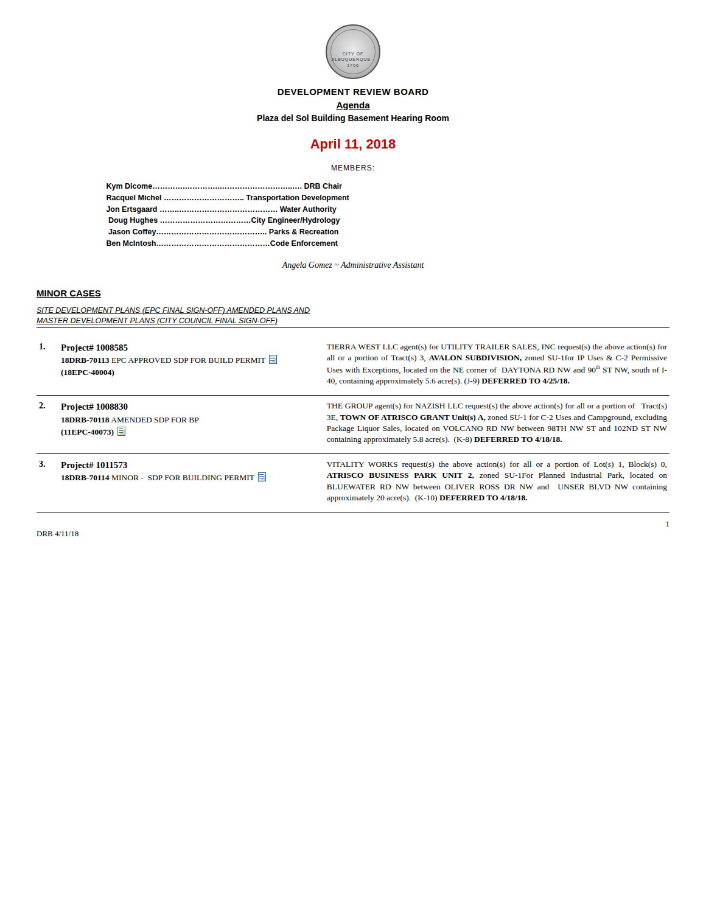CITY OF ALBUQUERQUE · 1706
DEVELOPMENT REVIEW BOARD
Agenda
Plaza del Sol Building Basement Hearing Room
April 11, 2018
MEMBERS:
Kym Dicome………….…………..………………………..…. DRB Chair
Racquel Michel ………………………….. Transportation Development
Jon Ertsgaard ……..………………………………… Water Authority
Doug Hughes ………………………………City Engineer/Hydrology
Jason Coffey…………………………………….. Parks & Recreation
Ben McIntosh………………………………………Code Enforcement
Angela Gomez ~ Administrative Assistant
MINOR CASES
SITE DEVELOPMENT PLANS (EPC FINAL SIGN-OFF) AMENDED PLANS AND MASTER DEVELOPMENT PLANS (CITY COUNCIL FINAL SIGN-OFF)
| 1. | Project# 1008585 18DRB-70113 EPC APPROVED SDP FOR BUILD PERMIT (18EPC-40004) | TIERRA WEST LLC agent(s) for UTILITY TRAILER SALES, INC request(s) the above action(s) for all or a portion of Tract(s) 3, AVALON SUBDIVISION, zoned SU-1for IP Uses & C-2 Permissive Uses with Exceptions, located on the NE corner of DAYTONA RD NW and 90 th ST NW, south of I-40, containing approximately 5.6 acre(s). (J-9) DEFERRED TO 4/25/18. |
| 2. | Project# 1008830 18DRB-70118 AMENDED SDP FOR BP (11EPC-40073) | THE GROUP agent(s) for NAZISH LLC request(s) the above action(s) for all or a portion of Tract(s) 3E, TOWN OF ATRISCO GRANT Unit(s) A, zoned SU-1 for C-2 Uses and Campground, excluding Package Liquor Sales, located on VOLCANO RD NW between 98TH NW ST and 102ND ST NW containing approximately 5.8 acre(s). (K-8) DEFERRED TO 4/18/18. |
| 3. | Project# 1011573 18DRB-70114 MINOR - SDP FOR BUILDING PERMIT | VITALITY WORKS request(s) the above action(s) for all or a portion of Lot(s) 1, Block(s) 0, ATRISCO BUSINESS PARK UNIT 2, zoned SU-1For Planned Industrial Park, located on BLUEWATER RD NW between OLIVER ROSS DR NW and UNSER BLVD NW containing approximately 20 acre(s). (K-10) DEFERRED TO 4/18/18. |
1 DRB 4/11/18